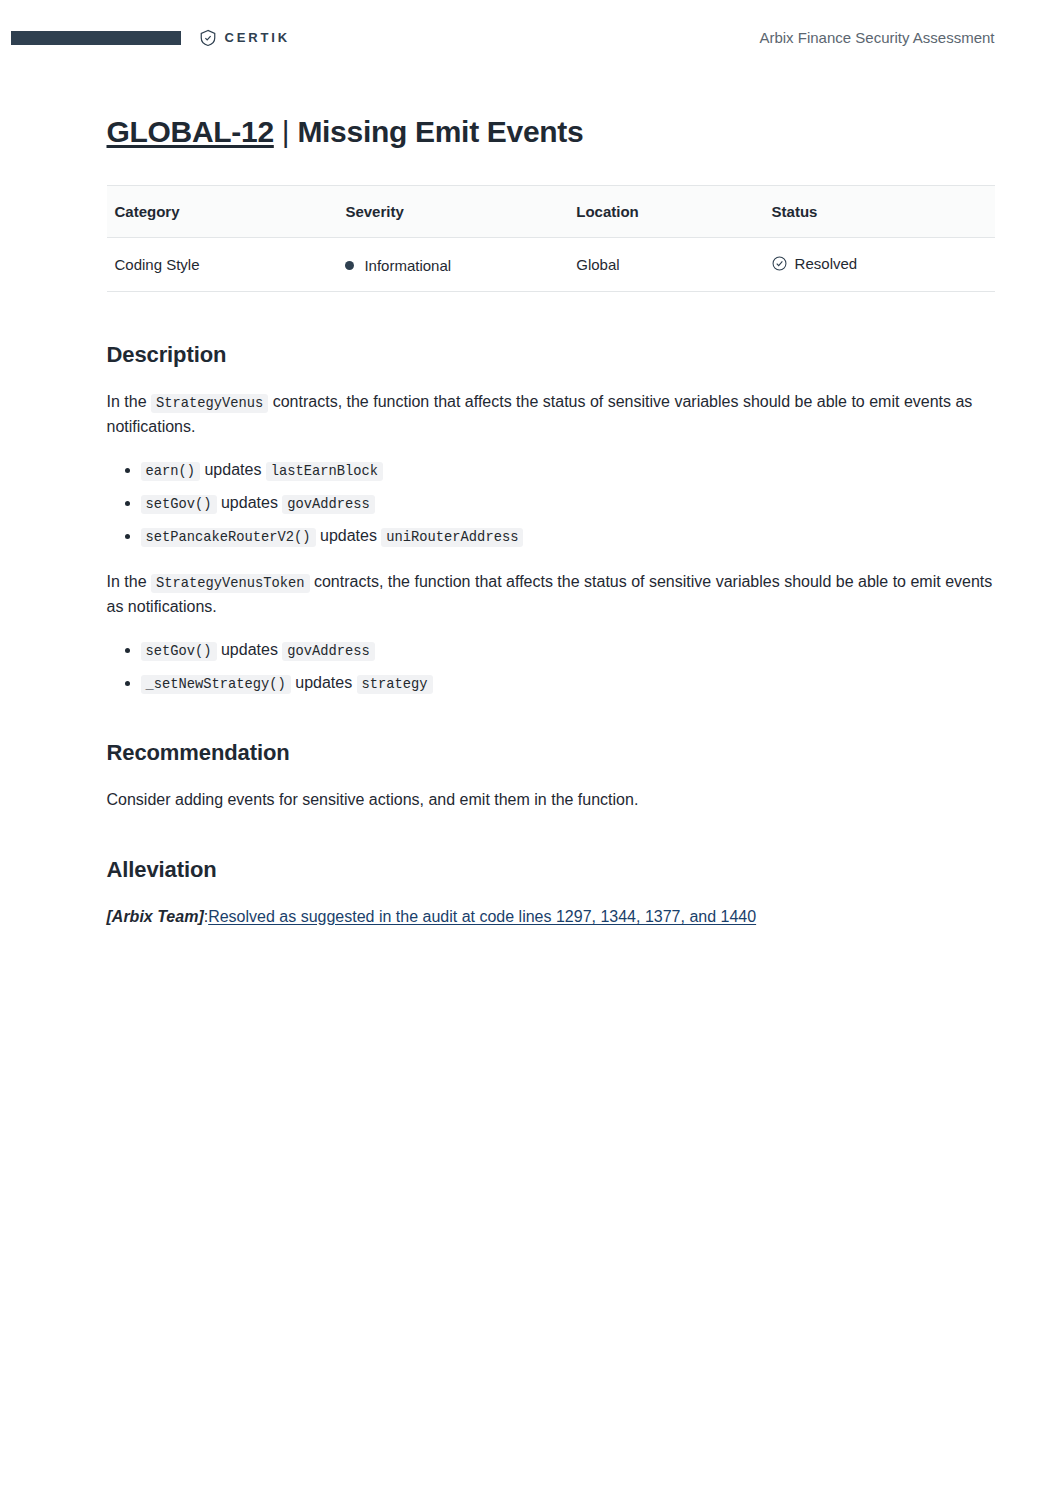CERTIK
Arbix Finance Security Assessment
GLOBAL-12 | Missing Emit Events
| Category | Severity | Location | Status |
| --- | --- | --- | --- |
| Coding Style | Informational | Global | Resolved |
Description
In the StrategyVenus contracts, the function that affects the status of sensitive variables should be able to emit events as notifications.
earn() updates lastEarnBlock
setGov() updates govAddress
setPancakeRouterV2() updates uniRouterAddress
In the StrategyVenusToken contracts, the function that affects the status of sensitive variables should be able to emit events as notifications.
setGov() updates govAddress
_setNewStrategy() updates strategy
Recommendation
Consider adding events for sensitive actions, and emit them in the function.
Alleviation
[Arbix Team]:Resolved as suggested in the audit at code lines 1297, 1344, 1377, and 1440